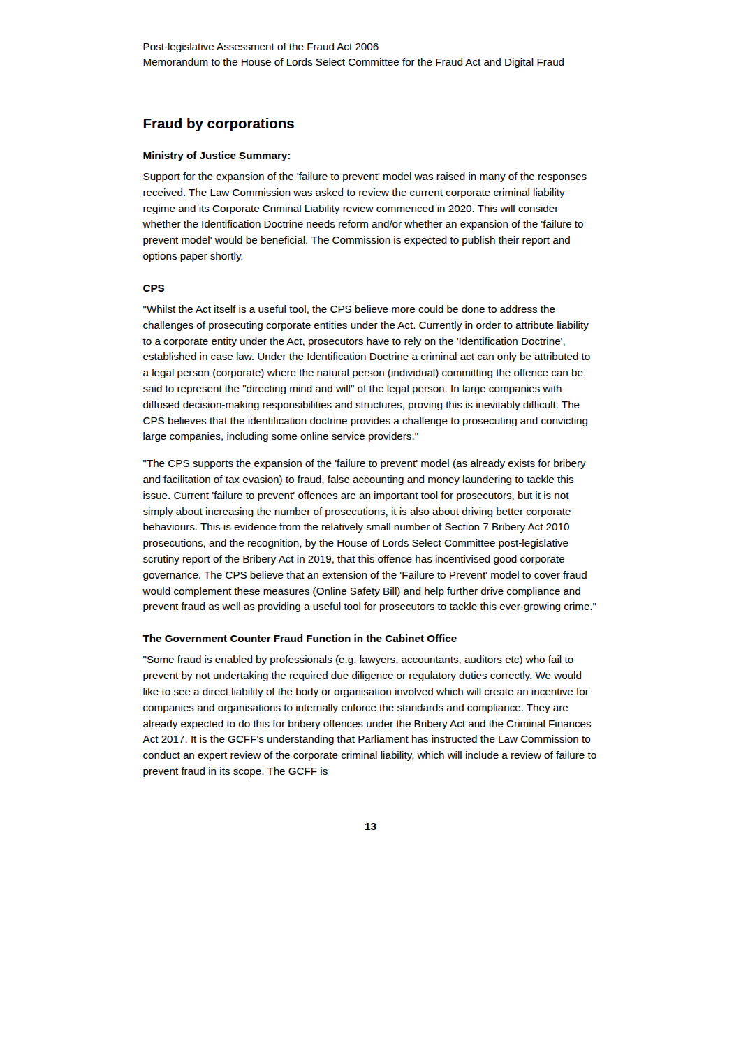Post-legislative Assessment of the Fraud Act 2006
Memorandum to the House of Lords Select Committee for the Fraud Act and Digital Fraud
Fraud by corporations
Ministry of Justice Summary:
Support for the expansion of the 'failure to prevent' model was raised in many of the responses received. The Law Commission was asked to review the current corporate criminal liability regime and its Corporate Criminal Liability review commenced in 2020. This will consider whether the Identification Doctrine needs reform and/or whether an expansion of the 'failure to prevent model' would be beneficial. The Commission is expected to publish their report and options paper shortly.
CPS
"Whilst the Act itself is a useful tool, the CPS believe more could be done to address the challenges of prosecuting corporate entities under the Act. Currently in order to attribute liability to a corporate entity under the Act, prosecutors have to rely on the 'Identification Doctrine', established in case law. Under the Identification Doctrine a criminal act can only be attributed to a legal person (corporate) where the natural person (individual) committing the offence can be said to represent the "directing mind and will" of the legal person. In large companies with diffused decision-making responsibilities and structures, proving this is inevitably difficult. The CPS believes that the identification doctrine provides a challenge to prosecuting and convicting large companies, including some online service providers."
"The CPS supports the expansion of the 'failure to prevent' model (as already exists for bribery and facilitation of tax evasion) to fraud, false accounting and money laundering to tackle this issue. Current 'failure to prevent' offences are an important tool for prosecutors, but it is not simply about increasing the number of prosecutions, it is also about driving better corporate behaviours. This is evidence from the relatively small number of Section 7 Bribery Act 2010 prosecutions, and the recognition, by the House of Lords Select Committee post-legislative scrutiny report of the Bribery Act in 2019, that this offence has incentivised good corporate governance. The CPS believe that an extension of the 'Failure to Prevent' model to cover fraud would complement these measures (Online Safety Bill) and help further drive compliance and prevent fraud as well as providing a useful tool for prosecutors to tackle this ever-growing crime."
The Government Counter Fraud Function in the Cabinet Office
"Some fraud is enabled by professionals (e.g. lawyers, accountants, auditors etc) who fail to prevent by not undertaking the required due diligence or regulatory duties correctly. We would like to see a direct liability of the body or organisation involved which will create an incentive for companies and organisations to internally enforce the standards and compliance. They are already expected to do this for bribery offences under the Bribery Act and the Criminal Finances Act 2017. It is the GCFF's understanding that Parliament has instructed the Law Commission to conduct an expert review of the corporate criminal liability, which will include a review of failure to prevent fraud in its scope. The GCFF is
13